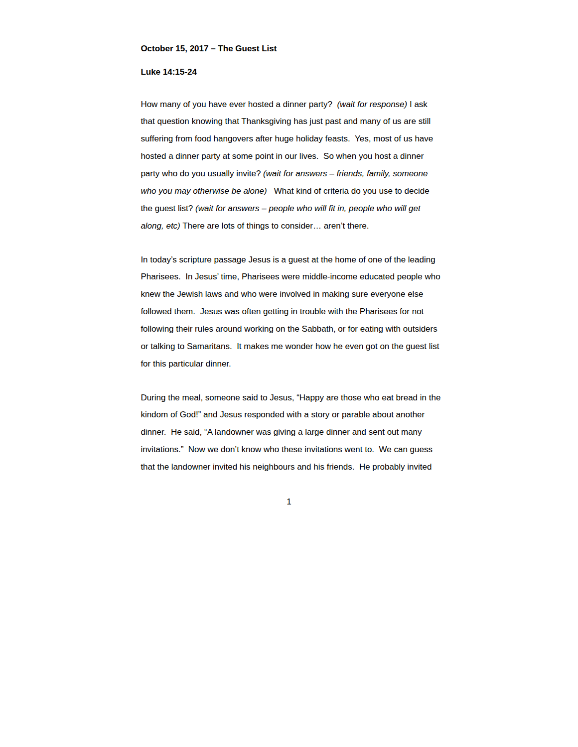October 15, 2017 – The Guest List
Luke 14:15-24
How many of you have ever hosted a dinner party? (wait for response) I ask that question knowing that Thanksgiving has just past and many of us are still suffering from food hangovers after huge holiday feasts. Yes, most of us have hosted a dinner party at some point in our lives. So when you host a dinner party who do you usually invite? (wait for answers – friends, family, someone who you may otherwise be alone) What kind of criteria do you use to decide the guest list? (wait for answers – people who will fit in, people who will get along, etc) There are lots of things to consider… aren’t there.
In today’s scripture passage Jesus is a guest at the home of one of the leading Pharisees. In Jesus’ time, Pharisees were middle-income educated people who knew the Jewish laws and who were involved in making sure everyone else followed them. Jesus was often getting in trouble with the Pharisees for not following their rules around working on the Sabbath, or for eating with outsiders or talking to Samaritans. It makes me wonder how he even got on the guest list for this particular dinner.
During the meal, someone said to Jesus, “Happy are those who eat bread in the kindom of God!” and Jesus responded with a story or parable about another dinner. He said, “A landowner was giving a large dinner and sent out many invitations.” Now we don’t know who these invitations went to. We can guess that the landowner invited his neighbours and his friends. He probably invited
1